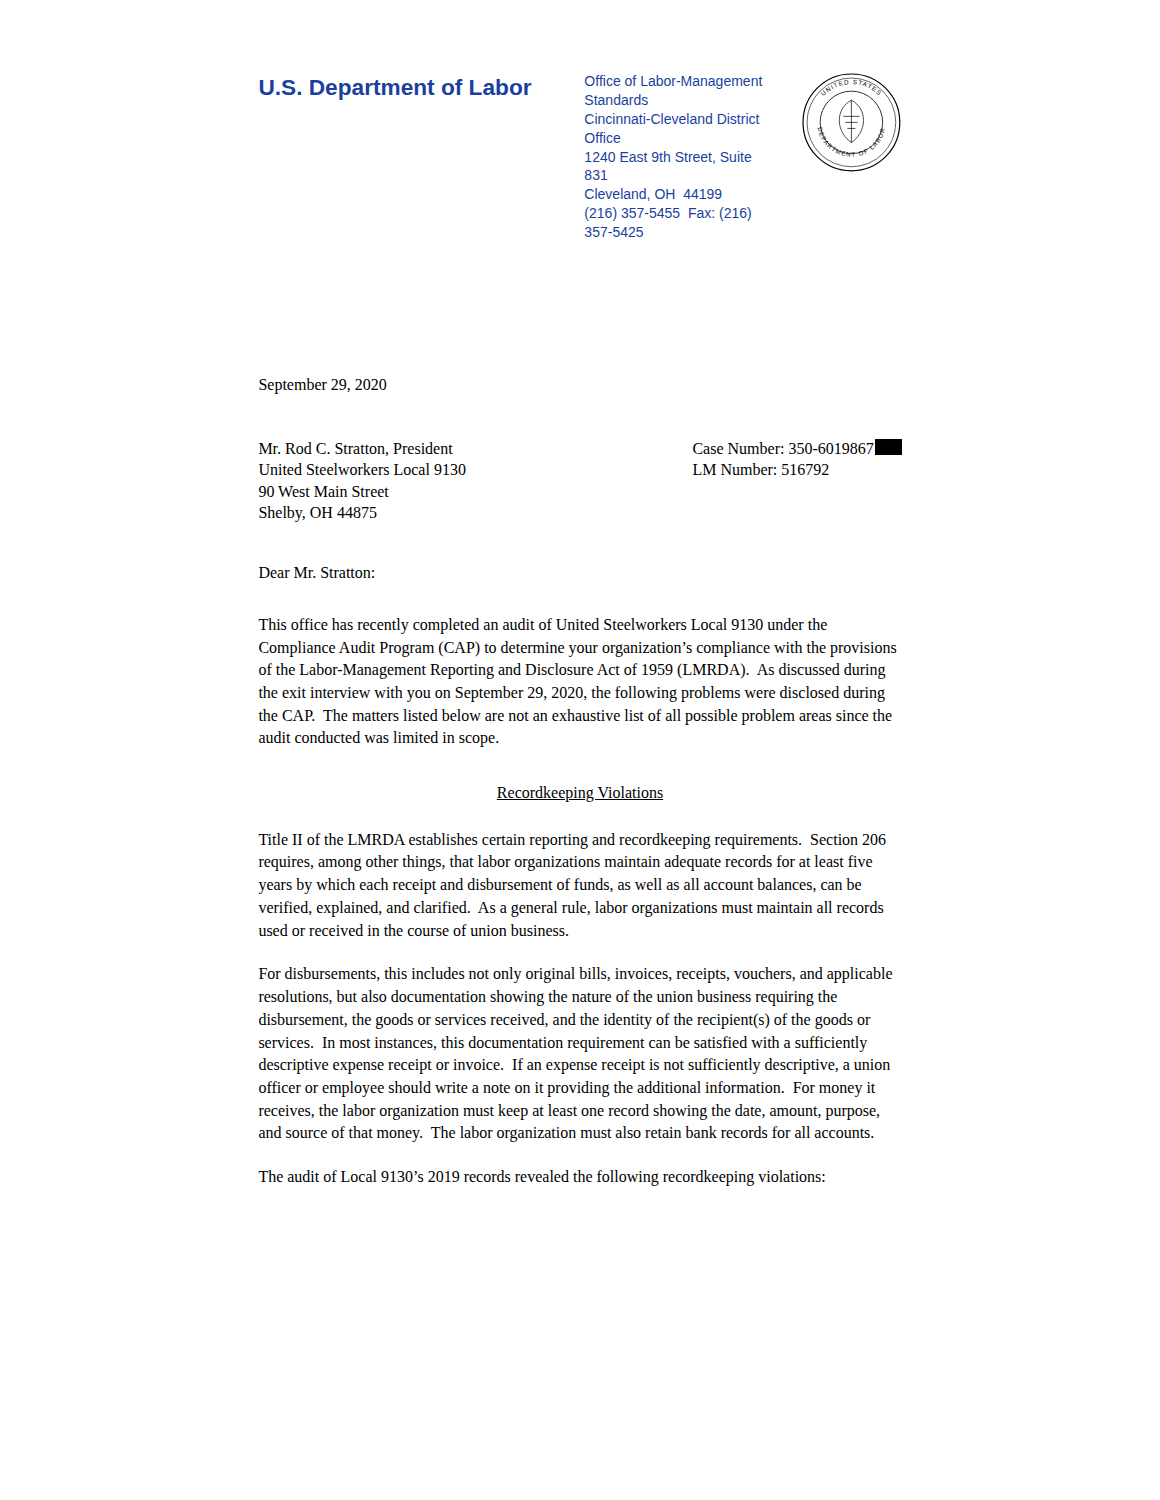U.S. Department of Labor
Office of Labor-Management Standards
Cincinnati-Cleveland District Office
1240 East 9th Street, Suite 831
Cleveland, OH 44199
(216) 357-5455 Fax: (216) 357-5425
UNITED STATES DEPARTMENT OF LABOR
September 29, 2020
Mr. Rod C. Stratton, President
United Steelworkers Local 9130
90 West Main Street
Shelby, OH 44875
Case Number: 350-6019867
LM Number: 516792
Dear Mr. Stratton:
This office has recently completed an audit of United Steelworkers Local 9130 under the Compliance Audit Program (CAP) to determine your organization’s compliance with the provisions of the Labor-Management Reporting and Disclosure Act of 1959 (LMRDA). As discussed during the exit interview with you on September 29, 2020, the following problems were disclosed during the CAP. The matters listed below are not an exhaustive list of all possible problem areas since the audit conducted was limited in scope.
Recordkeeping Violations
Title II of the LMRDA establishes certain reporting and recordkeeping requirements. Section 206 requires, among other things, that labor organizations maintain adequate records for at least five years by which each receipt and disbursement of funds, as well as all account balances, can be verified, explained, and clarified. As a general rule, labor organizations must maintain all records used or received in the course of union business.
For disbursements, this includes not only original bills, invoices, receipts, vouchers, and applicable resolutions, but also documentation showing the nature of the union business requiring the disbursement, the goods or services received, and the identity of the recipient(s) of the goods or services. In most instances, this documentation requirement can be satisfied with a sufficiently descriptive expense receipt or invoice. If an expense receipt is not sufficiently descriptive, a union officer or employee should write a note on it providing the additional information. For money it receives, the labor organization must keep at least one record showing the date, amount, purpose, and source of that money. The labor organization must also retain bank records for all accounts.
The audit of Local 9130’s 2019 records revealed the following recordkeeping violations: